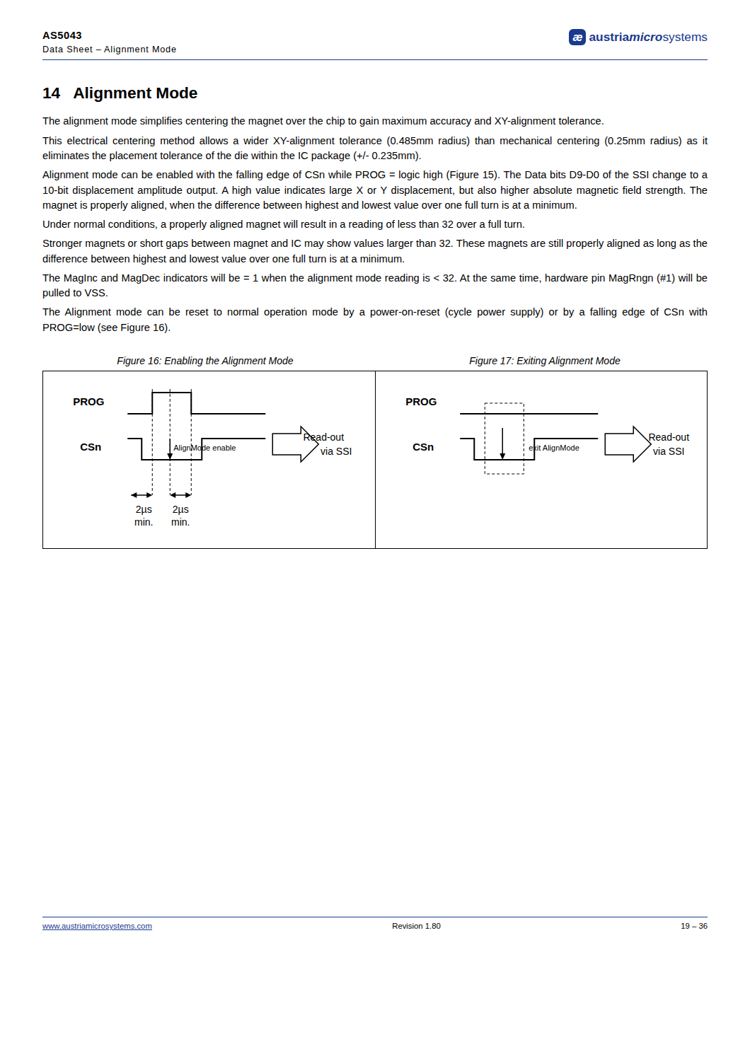AS5043
Data Sheet – Alignment Mode
æaustria micro systems
14 Alignment Mode
The alignment mode simplifies centering the magnet over the chip to gain maximum accuracy and XY-alignment tolerance.
This electrical centering method allows a wider XY-alignment tolerance (0.485mm radius) than mechanical centering (0.25mm radius) as it eliminates the placement tolerance of the die within the IC package (+/- 0.235mm).
Alignment mode can be enabled with the falling edge of CSn while PROG = logic high (Figure 15). The Data bits D9-D0 of the SSI change to a 10-bit displacement amplitude output. A high value indicates large X or Y displacement, but also higher absolute magnetic field strength. The magnet is properly aligned, when the difference between highest and lowest value over one full turn is at a minimum.
Under normal conditions, a properly aligned magnet will result in a reading of less than 32 over a full turn.
Stronger magnets or short gaps between magnet and IC may show values larger than 32. These magnets are still properly aligned as long as the difference between highest and lowest value over one full turn is at a minimum.
The MagInc and MagDec indicators will be = 1 when the alignment mode reading is < 32. At the same time, hardware pin MagRngn (#1) will be pulled to VSS.
The Alignment mode can be reset to normal operation mode by a power-on-reset (cycle power supply) or by a falling edge of CSn with PROG=low (see Figure 16).
Figure 16: Enabling the Alignment Mode
Figure 17: Exiting Alignment Mode
PROG CSn AlignMode enable Read-out via SSI 2µs min. 2µs min.
PROG CSn exit AlignMode Read-out via SSI
www.austriamicrosystems.com
Revision 1.80
19 – 36